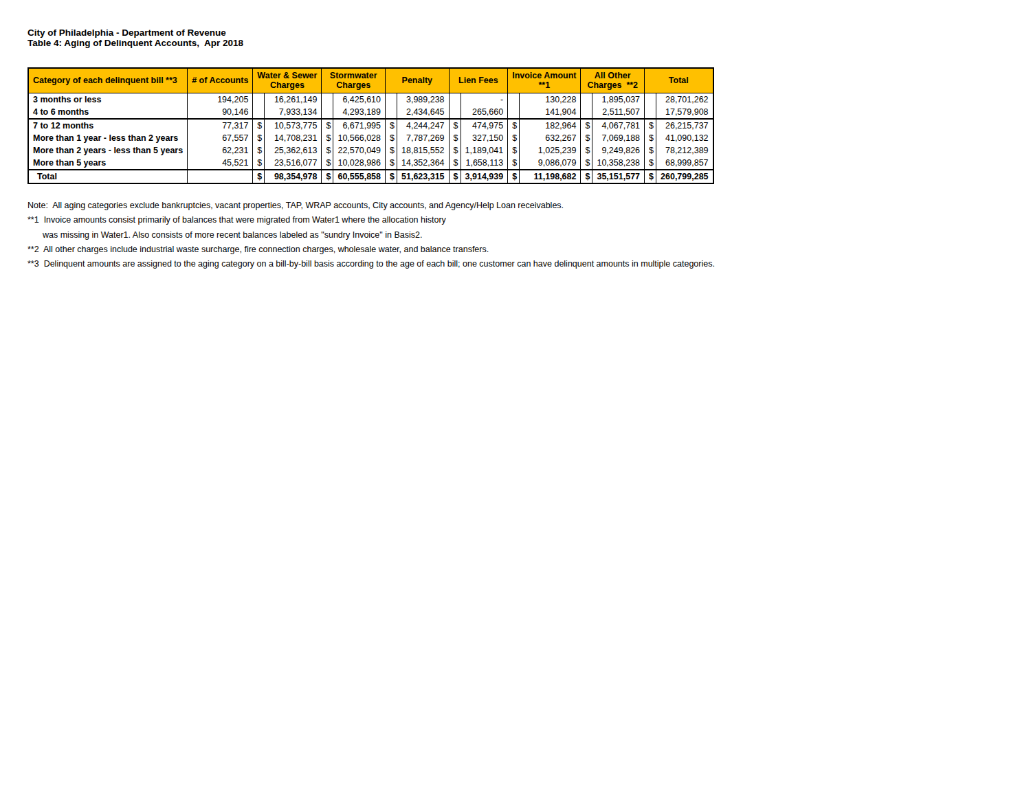City of Philadelphia - Department of Revenue
Table 4: Aging of Delinquent Accounts, Apr 2018
| Category of each delinquent bill **3 | # of Accounts | Water & Sewer Charges | Stormwater Charges | Penalty | Lien Fees | Invoice Amount **1 | All Other Charges **2 | Total |
| --- | --- | --- | --- | --- | --- | --- | --- | --- |
| 3 months or less | 194,205 | | 16,261,149 | | 6,425,610 | | 3,989,238 | | - | | 130,228 | | 1,895,037 | | 28,701,262 |
| 4 to 6 months | 90,146 | | 7,933,134 | | 4,293,189 | | 2,434,645 | | 265,660 | | 141,904 | | 2,511,507 | | 17,579,908 |
| 7 to 12 months | 77,317 | $ | 10,573,775 | $ | 6,671,995 | $ | 4,244,247 | $ | 474,975 | $ | 182,964 | $ | 4,067,781 | $ | 26,215,737 |
| More than 1 year - less than 2 years | 67,557 | $ | 14,708,231 | $ | 10,566,028 | $ | 7,787,269 | $ | 327,150 | $ | 632,267 | $ | 7,069,188 | $ | 41,090,132 |
| More than 2 years - less than 5 years | 62,231 | $ | 25,362,613 | $ | 22,570,049 | $ | 18,815,552 | $ | 1,189,041 | $ | 1,025,239 | $ | 9,249,826 | $ | 78,212,389 |
| More than 5 years | 45,521 | $ | 23,516,077 | $ | 10,028,986 | $ | 14,352,364 | $ | 1,658,113 | $ | 9,086,079 | $ | 10,358,238 | $ | 68,999,857 |
| Total | | $ | 98,354,978 | $ | 60,555,858 | $ | 51,623,315 | $ | 3,914,939 | $ | 11,198,682 | $ | 35,151,577 | $ | 260,799,285 |
Note: All aging categories exclude bankruptcies, vacant properties, TAP, WRAP accounts, City accounts, and Agency/Help Loan receivables.
**1 Invoice amounts consist primarily of balances that were migrated from Water1 where the allocation history
was missing in Water1. Also consists of more recent balances labeled as "sundry Invoice" in Basis2.
**2 All other charges include industrial waste surcharge, fire connection charges, wholesale water, and balance transfers.
**3 Delinquent amounts are assigned to the aging category on a bill-by-bill basis according to the age of each bill; one customer can have delinquent amounts in multiple categories.